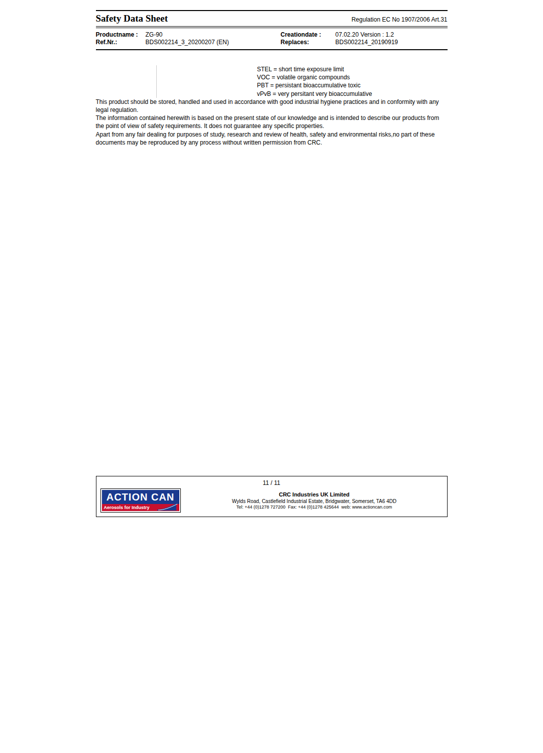Safety Data Sheet
Regulation EC No 1907/2006 Art.31
| Productname : | ZG-90 | Creationdate : | 07.02.20 Version : 1.2 |
| Ref.Nr.: | BDS002214_3_20200207 (EN) | Replaces: | BDS002214_20190919 |
STEL = short time exposure limit
VOC = volatile organic compounds
PBT = persistant bioaccumulative toxic
vPvB = very persitant very bioaccumulative
This product should be stored, handled and used in accordance with good industrial hygiene practices and in conformity with any legal regulation.
The information contained herewith is based on the present state of our knowledge and is intended to describe our products from the point of view of safety requirements. It does not guarantee any specific properties.
Apart from any fair dealing for purposes of study, research and review of health, safety and environmental risks,no part of these documents may be reproduced by any process without written permission from CRC.
11 / 11
ACTION CAN
Aerosols for Industry
CRC Industries UK Limited
Wylds Road, Castlefield Industrial Estate, Bridgwater, Somerset, TA6 4DD
Tel: +44 (0)1278 727200 Fax: +44 (0)1278 425644 web: www.actioncan.com